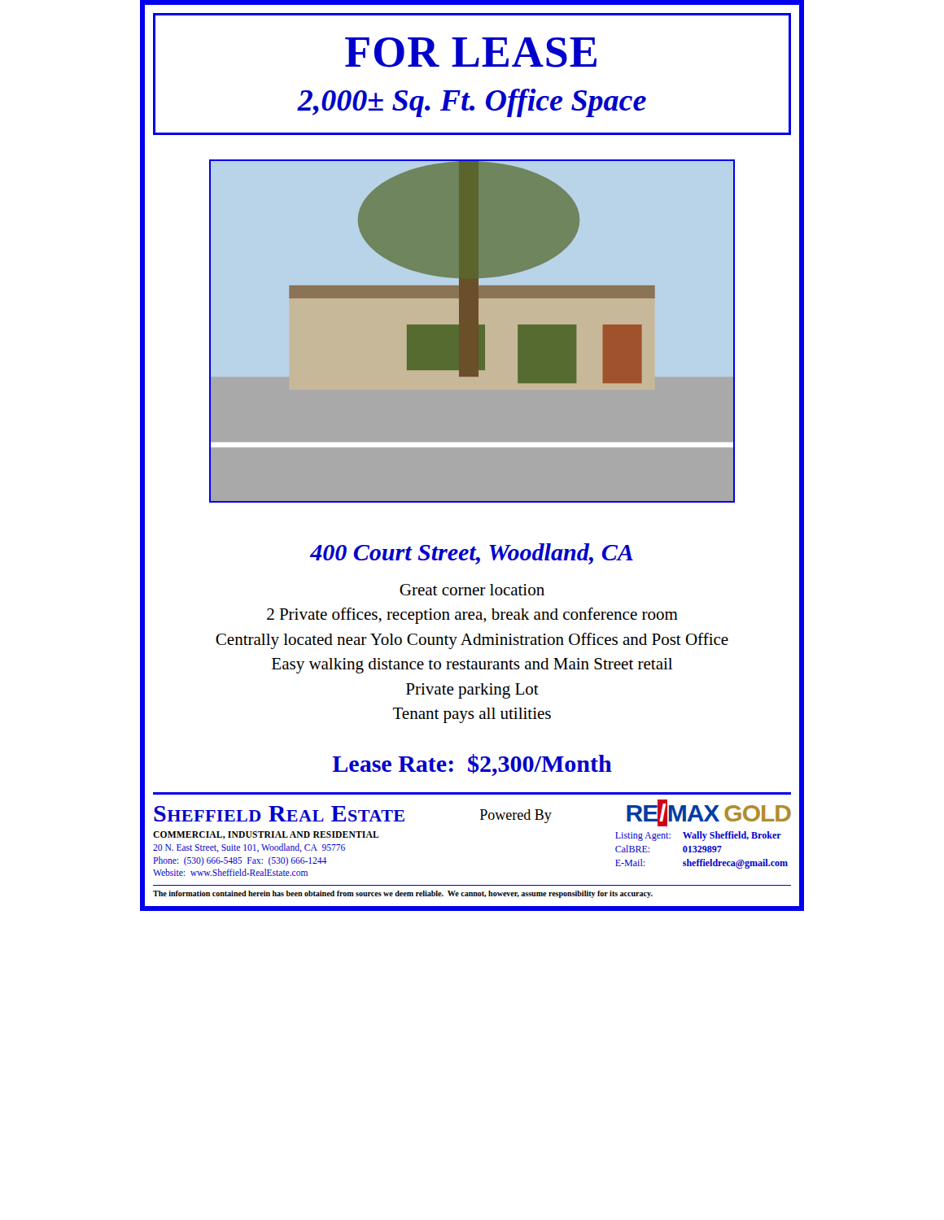FOR LEASE
2,000± Sq. Ft. Office Space
400 Court Street, Woodland, CA
Great corner location
2 Private offices, reception area, break and conference room
Centrally located near Yolo County Administration Offices and Post Office
Easy walking distance to restaurants and Main Street retail
Private parking Lot
Tenant pays all utilities
Lease Rate: $2,300/Month
SHEFFIELD REAL ESTATE
Powered By
RE/MAX GOLD
COMMERCIAL, INDUSTRIAL AND RESIDENTIAL
20 N. East Street, Suite 101, Woodland, CA 95776
Phone: (530) 666-5485 Fax: (530) 666-1244
Website: www.Sheffield-RealEstate.com
| Listing Agent: | Wally Sheffield, Broker |
| CalBRE: | 01329897 |
| E-Mail: | sheffieldreca@gmail.com |
The information contained herein has been obtained from sources we deem reliable. We cannot, however, assume responsibility for its accuracy.